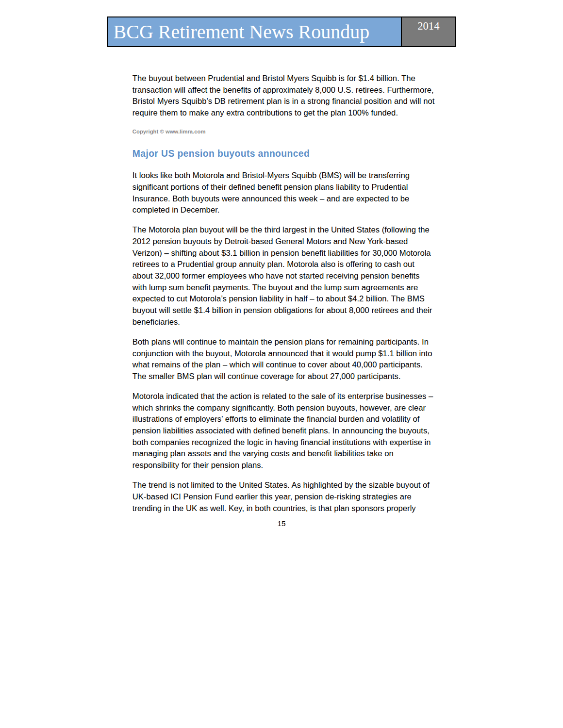BCG Retirement News Roundup
2014
The buyout between Prudential and Bristol Myers Squibb is for $1.4 billion. The transaction will affect the benefits of approximately 8,000 U.S. retirees. Furthermore, Bristol Myers Squibb's DB retirement plan is in a strong financial position and will not require them to make any extra contributions to get the plan 100% funded.
Copyright © www.limra.com
Major US pension buyouts announced
It looks like both Motorola and Bristol-Myers Squibb (BMS) will be transferring significant portions of their defined benefit pension plans liability to Prudential Insurance. Both buyouts were announced this week – and are expected to be completed in December.
The Motorola plan buyout will be the third largest in the United States (following the 2012 pension buyouts by Detroit-based General Motors and New York-based Verizon) – shifting about $3.1 billion in pension benefit liabilities for 30,000 Motorola retirees to a Prudential group annuity plan. Motorola also is offering to cash out about 32,000 former employees who have not started receiving pension benefits with lump sum benefit payments. The buyout and the lump sum agreements are expected to cut Motorola’s pension liability in half – to about $4.2 billion. The BMS buyout will settle $1.4 billion in pension obligations for about 8,000 retirees and their beneficiaries.
Both plans will continue to maintain the pension plans for remaining participants. In conjunction with the buyout, Motorola announced that it would pump $1.1 billion into what remains of the plan – which will continue to cover about 40,000 participants. The smaller BMS plan will continue coverage for about 27,000 participants.
Motorola indicated that the action is related to the sale of its enterprise businesses – which shrinks the company significantly. Both pension buyouts, however, are clear illustrations of employers’ efforts to eliminate the financial burden and volatility of pension liabilities associated with defined benefit plans. In announcing the buyouts, both companies recognized the logic in having financial institutions with expertise in managing plan assets and the varying costs and benefit liabilities take on responsibility for their pension plans.
The trend is not limited to the United States. As highlighted by the sizable buyout of UK-based ICI Pension Fund earlier this year, pension de-risking strategies are trending in the UK as well. Key, in both countries, is that plan sponsors properly
15